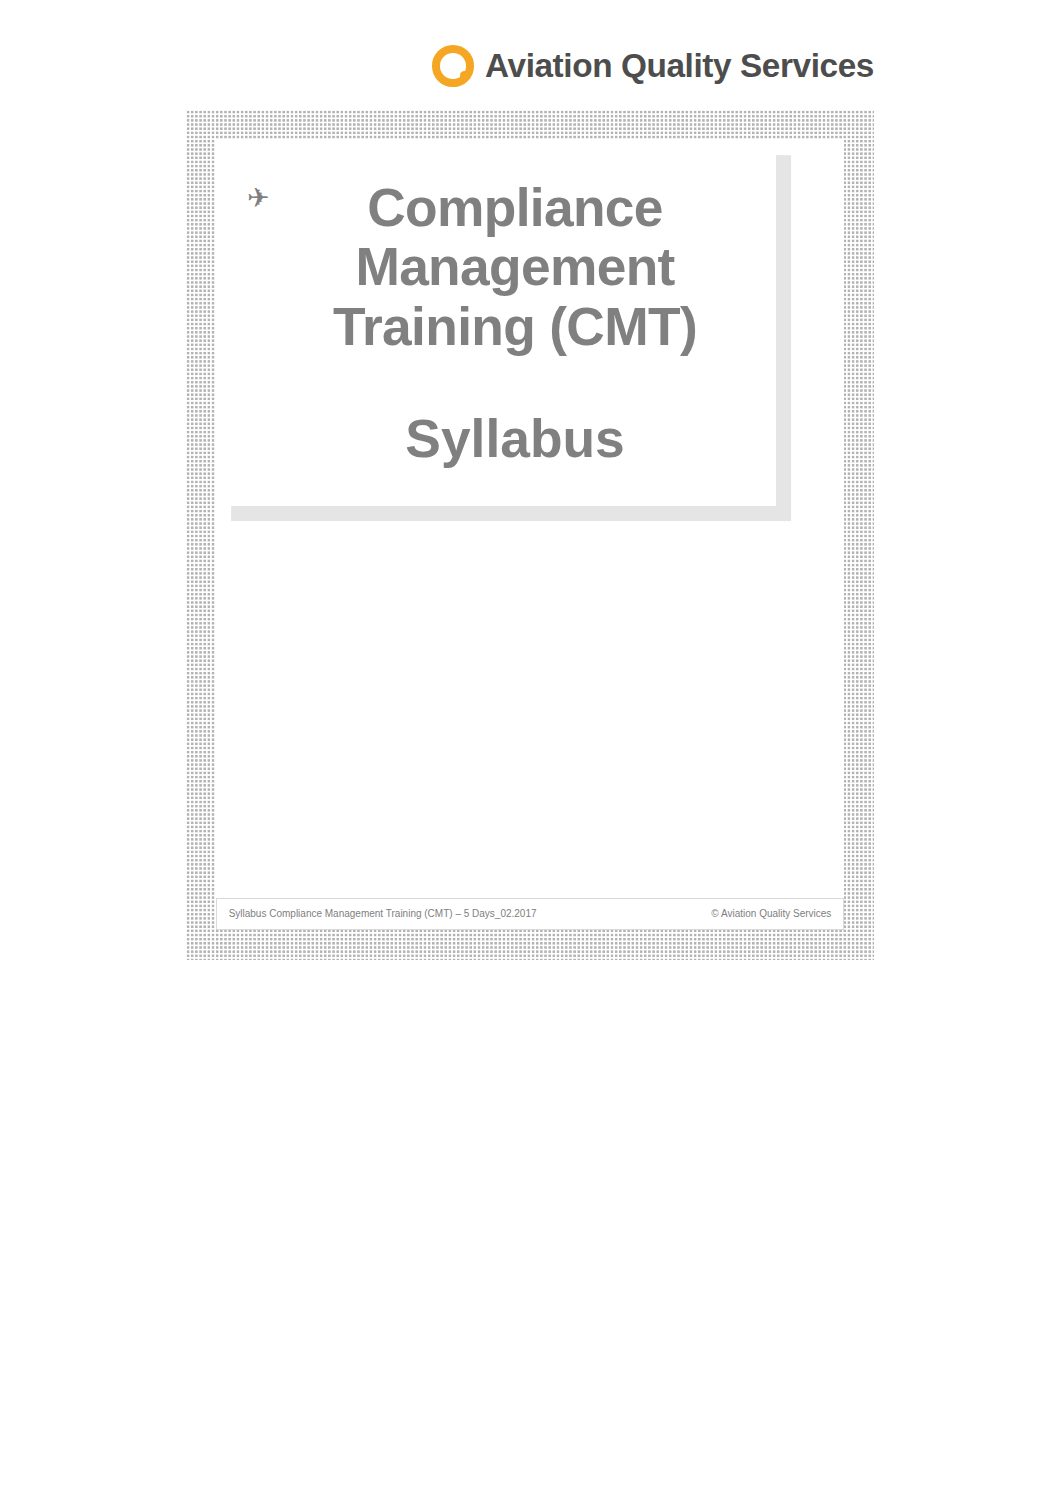Aviation Quality Services
✈
Compliance Management Training (CMT)
Syllabus
Syllabus Compliance Management Training (CMT) – 5 Days_02.2017
© Aviation Quality Services